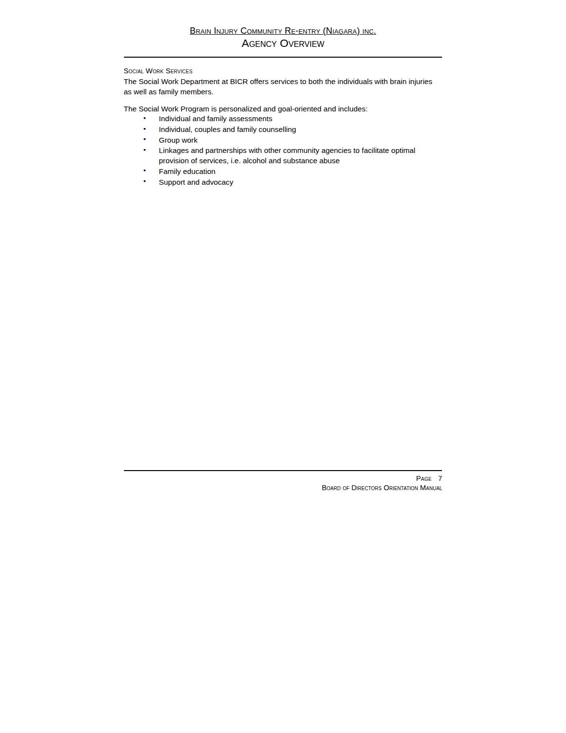Brain Injury Community Re-entry (Niagara) inc.
Agency Overview
Social Work Services
The Social Work Department at BICR offers services to both the individuals with brain injuries as well as family members.
The Social Work Program is personalized and goal-oriented and includes:
Individual and family assessments
Individual, couples and family counselling
Group work
Linkages and partnerships with other community agencies to facilitate optimal provision of services, i.e. alcohol and substance abuse
Family education
Support and advocacy
Page 7
Board of Directors Orientation Manual